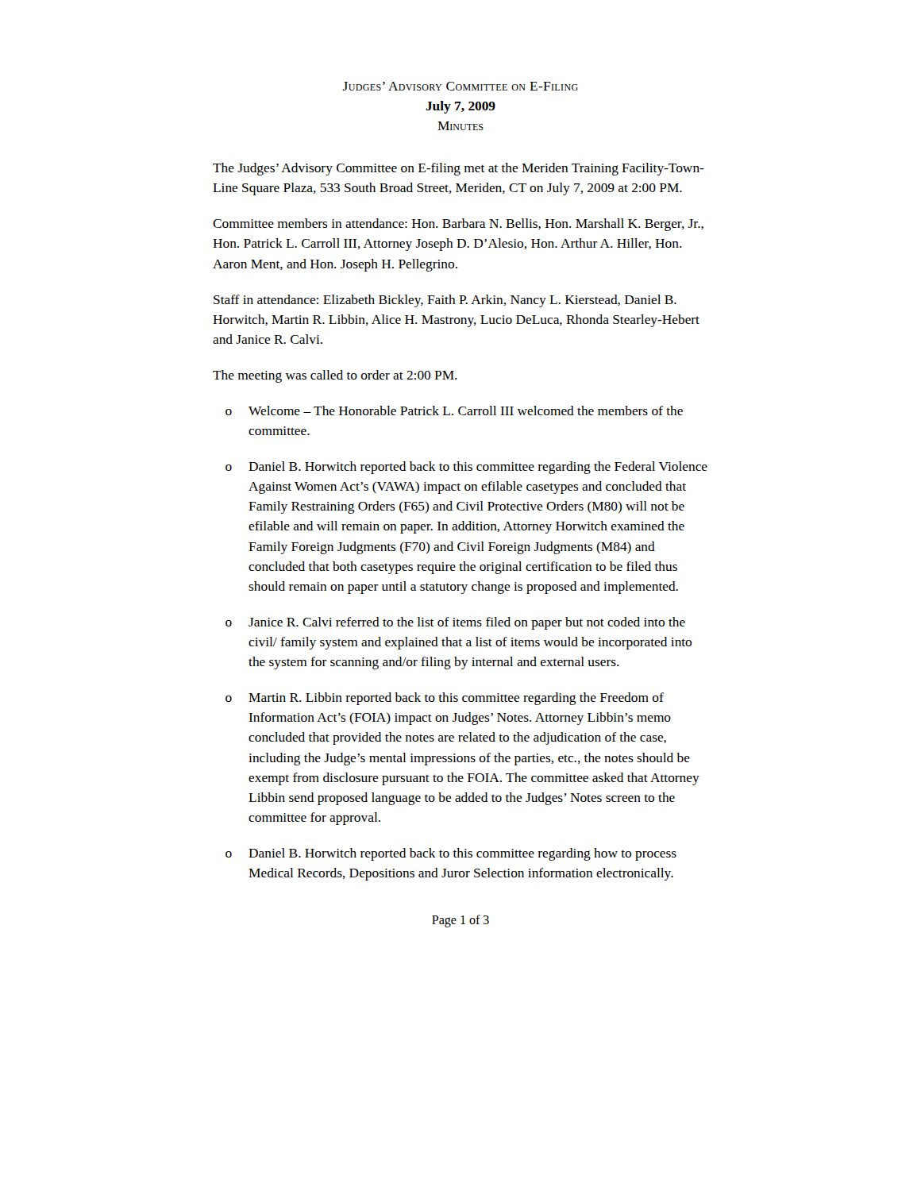Judges’ Advisory Committee on E-Filing
July 7, 2009
Minutes
The Judges’ Advisory Committee on E-filing met at the Meriden Training Facility-Town-Line Square Plaza, 533 South Broad Street, Meriden, CT on July 7, 2009 at 2:00 PM.
Committee members in attendance: Hon. Barbara N. Bellis, Hon. Marshall K. Berger, Jr., Hon. Patrick L. Carroll III, Attorney Joseph D. D’Alesio, Hon. Arthur A. Hiller, Hon. Aaron Ment, and Hon. Joseph H. Pellegrino.
Staff in attendance: Elizabeth Bickley, Faith P. Arkin, Nancy L. Kierstead, Daniel B. Horwitch, Martin R. Libbin, Alice H. Mastrony, Lucio DeLuca, Rhonda Stearley-Hebert and Janice R. Calvi.
The meeting was called to order at 2:00 PM.
Welcome – The Honorable Patrick L. Carroll III welcomed the members of the committee.
Daniel B. Horwitch reported back to this committee regarding the Federal Violence Against Women Act’s (VAWA) impact on efilable casetypes and concluded that Family Restraining Orders (F65) and Civil Protective Orders (M80) will not be efilable and will remain on paper. In addition, Attorney Horwitch examined the Family Foreign Judgments (F70) and Civil Foreign Judgments (M84) and concluded that both casetypes require the original certification to be filed thus should remain on paper until a statutory change is proposed and implemented.
Janice R. Calvi referred to the list of items filed on paper but not coded into the civil/ family system and explained that a list of items would be incorporated into the system for scanning and/or filing by internal and external users.
Martin R. Libbin reported back to this committee regarding the Freedom of Information Act’s (FOIA) impact on Judges’ Notes. Attorney Libbin’s memo concluded that provided the notes are related to the adjudication of the case, including the Judge’s mental impressions of the parties, etc., the notes should be exempt from disclosure pursuant to the FOIA. The committee asked that Attorney Libbin send proposed language to be added to the Judges’ Notes screen to the committee for approval.
Daniel B. Horwitch reported back to this committee regarding how to process Medical Records, Depositions and Juror Selection information electronically.
Page 1 of 3